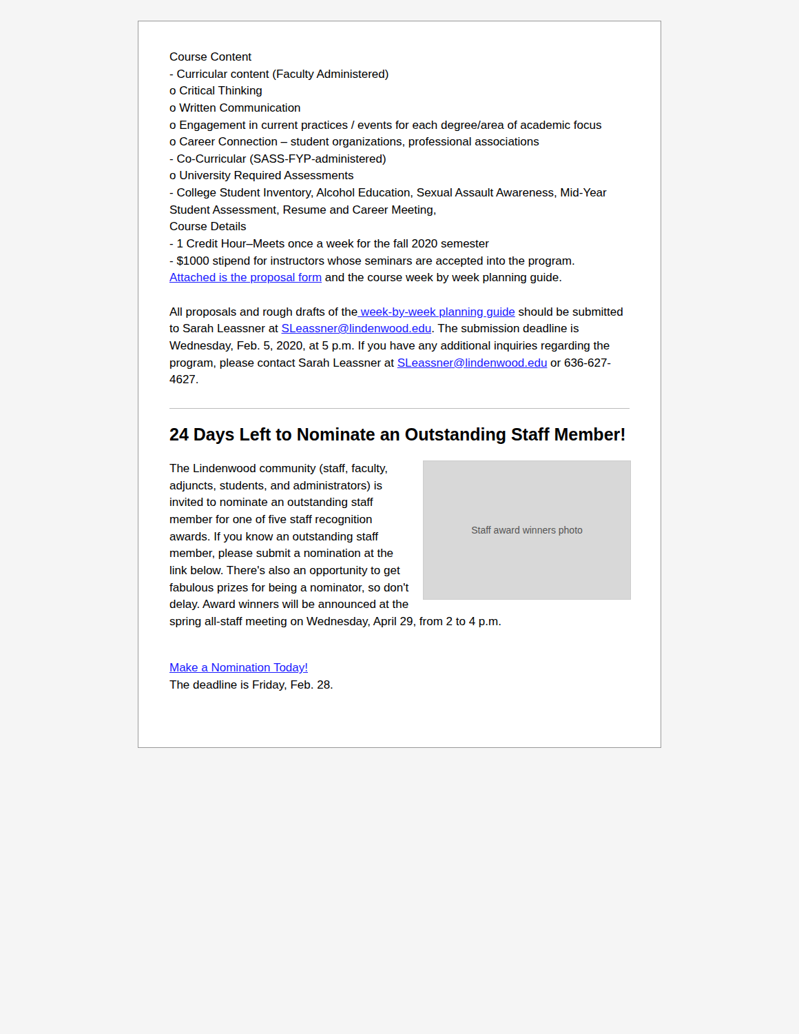Course Content
- Curricular content (Faculty Administered)
o Critical Thinking
o Written Communication
o Engagement in current practices / events for each degree/area of academic focus
o Career Connection – student organizations, professional associations
- Co-Curricular (SASS-FYP-administered)
o University Required Assessments
- College Student Inventory, Alcohol Education, Sexual Assault Awareness, Mid-Year Student Assessment, Resume and Career Meeting,
Course Details
- 1 Credit Hour–Meets once a week for the fall 2020 semester
- $1000 stipend for instructors whose seminars are accepted into the program.
Attached is the proposal form and the course week by week planning guide.
All proposals and rough drafts of the week-by-week planning guide should be submitted to Sarah Leassner at SLeassner@lindenwood.edu. The submission deadline is Wednesday, Feb. 5, 2020, at 5 p.m. If you have any additional inquiries regarding the program, please contact Sarah Leassner at SLeassner@lindenwood.edu or 636-627-4627.
24 Days Left to Nominate an Outstanding Staff Member!
The Lindenwood community (staff, faculty, adjuncts, students, and administrators) is invited to nominate an outstanding staff member for one of five staff recognition awards. If you know an outstanding staff member, please submit a nomination at the link below. There's also an opportunity to get fabulous prizes for being a nominator, so don't delay. Award winners will be announced at the spring all-staff meeting on Wednesday, April 29, from 2 to 4 p.m.
Make a Nomination Today!
The deadline is Friday, Feb. 28.